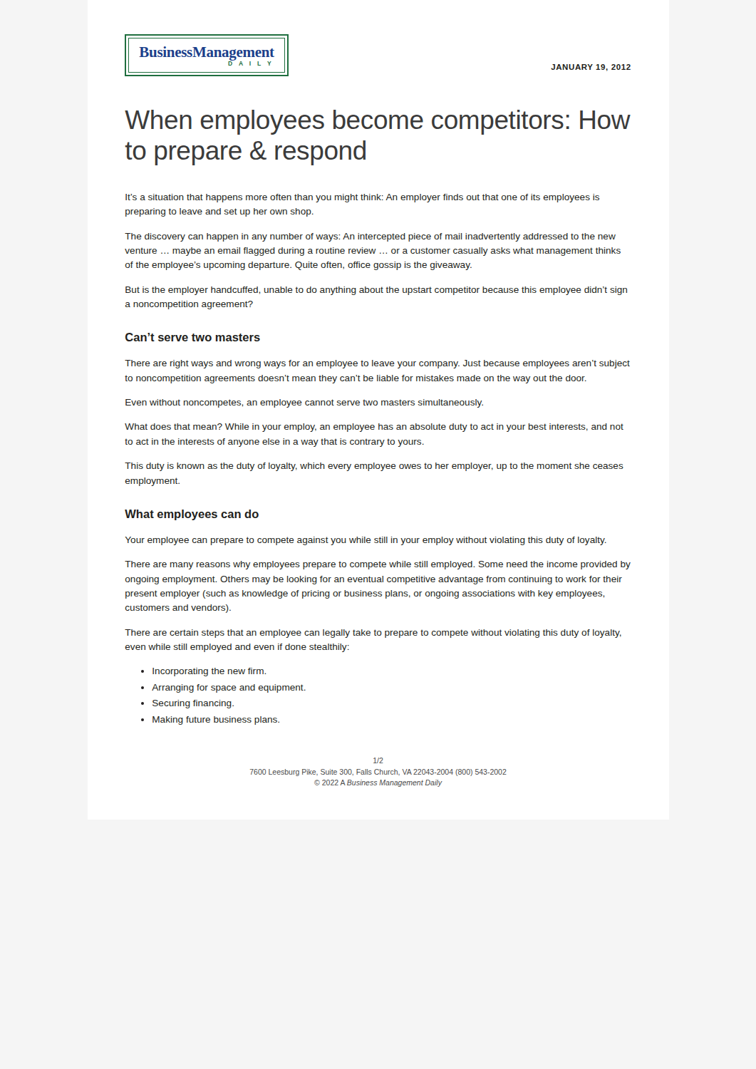BusinessManagement D A I L Y
JANUARY 19, 2012
When employees become competitors: How to prepare & respond
It’s a situation that happens more often than you might think: An employer finds out that one of its employees is preparing to leave and set up her own shop.
The discovery can happen in any number of ways: An intercepted piece of mail inadvertently addressed to the new venture … maybe an email flagged during a routine review … or a customer casually asks what management thinks of the employee’s upcoming departure. Quite often, office gossip is the giveaway.
But is the employer handcuffed, unable to do anything about the upstart competitor because this employee didn’t sign a noncompetition agreement?
Can’t serve two masters
There are right ways and wrong ways for an employee to leave your company. Just because employees aren’t subject to noncompetition agreements doesn’t mean they can’t be liable for mistakes made on the way out the door.
Even without noncompetes, an employee cannot serve two masters simultaneously.
What does that mean? While in your employ, an employee has an absolute duty to act in your best interests, and not to act in the interests of anyone else in a way that is contrary to yours.
This duty is known as the duty of loyalty, which every employee owes to her employer, up to the moment she ceases employment.
What employees can do
Your employee can prepare to compete against you while still in your employ without violating this duty of loyalty.
There are many reasons why employees prepare to compete while still employed. Some need the income provided by ongoing employment. Others may be looking for an eventual competitive advantage from continuing to work for their present employer (such as knowledge of pricing or business plans, or ongoing associations with key employees, customers and vendors).
There are certain steps that an employee can legally take to prepare to compete without violating this duty of loyalty, even while still employed and even if done stealthily:
Incorporating the new firm.
Arranging for space and equipment.
Securing financing.
Making future business plans.
1/2
7600 Leesburg Pike, Suite 300, Falls Church, VA 22043-2004 (800) 543-2002
© 2022 A Business Management Daily